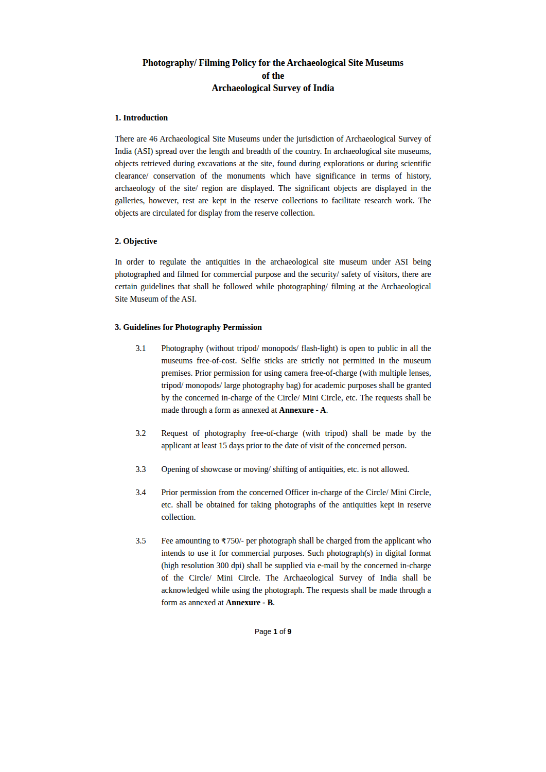Photography/ Filming Policy for the Archaeological Site Museums
of the
Archaeological Survey of India
1. Introduction
There are 46 Archaeological Site Museums under the jurisdiction of Archaeological Survey of India (ASI) spread over the length and breadth of the country. In archaeological site museums, objects retrieved during excavations at the site, found during explorations or during scientific clearance/ conservation of the monuments which have significance in terms of history, archaeology of the site/ region are displayed. The significant objects are displayed in the galleries, however, rest are kept in the reserve collections to facilitate research work. The objects are circulated for display from the reserve collection.
2. Objective
In order to regulate the antiquities in the archaeological site museum under ASI being photographed and filmed for commercial purpose and the security/ safety of visitors, there are certain guidelines that shall be followed while photographing/ filming at the Archaeological Site Museum of the ASI.
3. Guidelines for Photography Permission
3.1 Photography (without tripod/ monopods/ flash-light) is open to public in all the museums free-of-cost. Selfie sticks are strictly not permitted in the museum premises. Prior permission for using camera free-of-charge (with multiple lenses, tripod/ monopods/ large photography bag) for academic purposes shall be granted by the concerned in-charge of the Circle/ Mini Circle, etc. The requests shall be made through a form as annexed at Annexure - A.
3.2 Request of photography free-of-charge (with tripod) shall be made by the applicant at least 15 days prior to the date of visit of the concerned person.
3.3 Opening of showcase or moving/ shifting of antiquities, etc. is not allowed.
3.4 Prior permission from the concerned Officer in-charge of the Circle/ Mini Circle, etc. shall be obtained for taking photographs of the antiquities kept in reserve collection.
3.5 Fee amounting to ₹750/- per photograph shall be charged from the applicant who intends to use it for commercial purposes. Such photograph(s) in digital format (high resolution 300 dpi) shall be supplied via e-mail by the concerned in-charge of the Circle/ Mini Circle. The Archaeological Survey of India shall be acknowledged while using the photograph. The requests shall be made through a form as annexed at Annexure - B.
Page 1 of 9